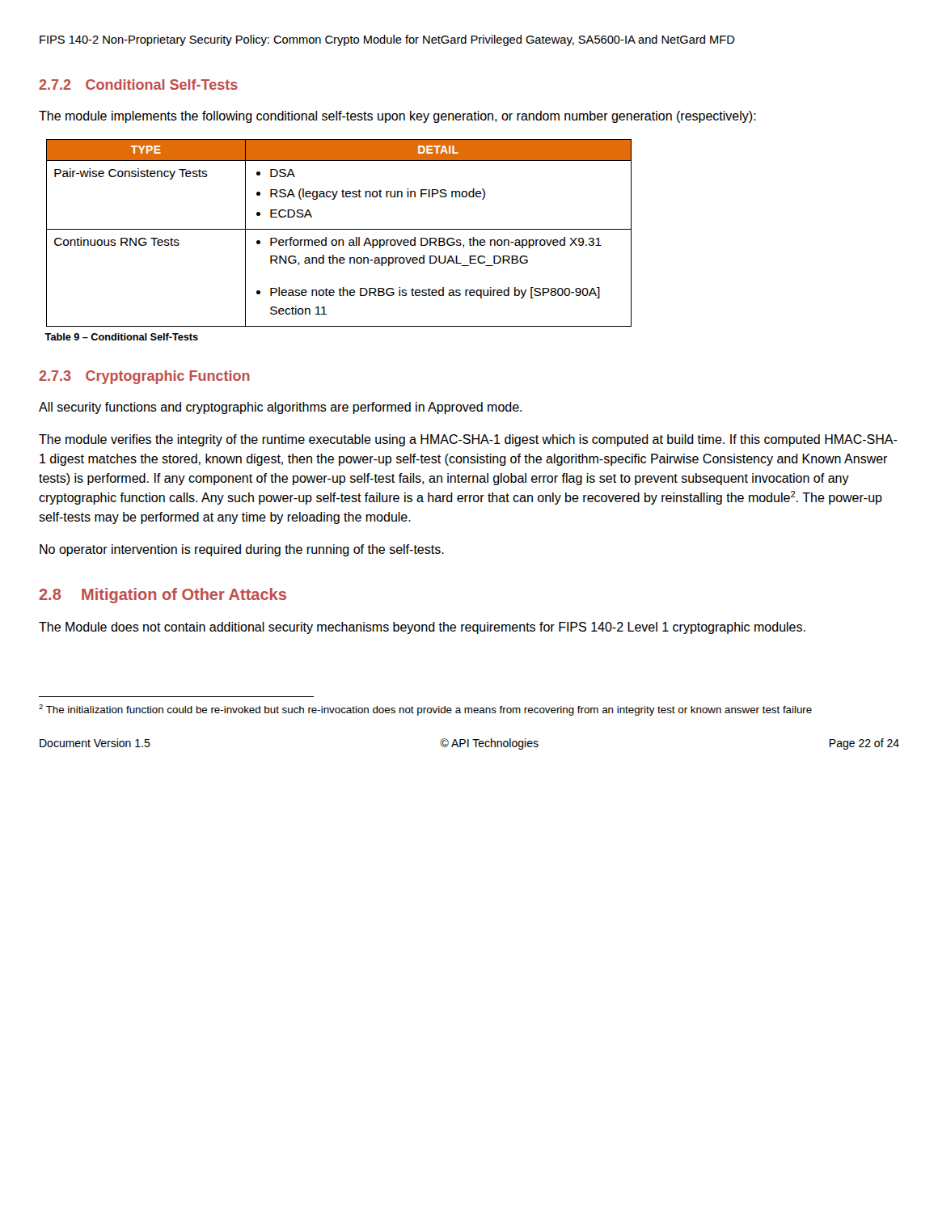FIPS 140-2 Non-Proprietary Security Policy: Common Crypto Module for NetGard Privileged Gateway, SA5600-IA and NetGard MFD
2.7.2 Conditional Self-Tests
The module implements the following conditional self-tests upon key generation, or random number generation (respectively):
| TYPE | DETAIL |
| --- | --- |
| Pair-wise Consistency Tests | DSA RSA (legacy test not run in FIPS mode) ECDSA |
| Continuous RNG Tests | Performed on all Approved DRBGs, the non-approved X9.31 RNG, and the non-approved DUAL_EC_DRBG Please note the DRBG is tested as required by [SP800-90A] Section 11 |
Table 9 – Conditional Self-Tests
2.7.3 Cryptographic Function
All security functions and cryptographic algorithms are performed in Approved mode.
The module verifies the integrity of the runtime executable using a HMAC-SHA-1 digest which is computed at build time. If this computed HMAC-SHA-1 digest matches the stored, known digest, then the power-up self-test (consisting of the algorithm-specific Pairwise Consistency and Known Answer tests) is performed. If any component of the power-up self-test fails, an internal global error flag is set to prevent subsequent invocation of any cryptographic function calls. Any such power-up self-test failure is a hard error that can only be recovered by reinstalling the module2. The power-up self-tests may be performed at any time by reloading the module.
No operator intervention is required during the running of the self-tests.
2.8 Mitigation of Other Attacks
The Module does not contain additional security mechanisms beyond the requirements for FIPS 140-2 Level 1 cryptographic modules.
2 The initialization function could be re-invoked but such re-invocation does not provide a means from recovering from an integrity test or known answer test failure
Document Version 1.5 © API Technologies Page 22 of 24